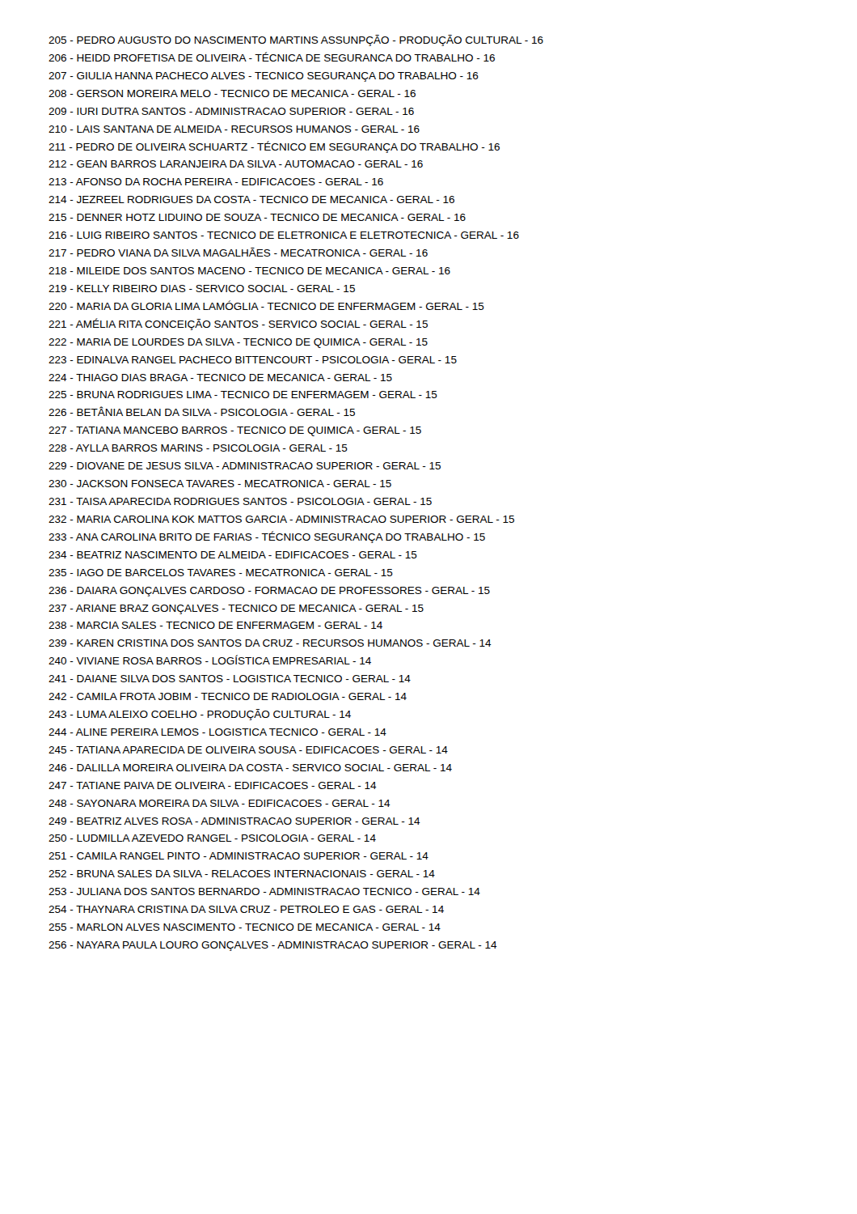205 - PEDRO AUGUSTO DO NASCIMENTO MARTINS ASSUNPÇÃO - PRODUÇÃO CULTURAL - 16
206 - HEIDD PROFETISA DE OLIVEIRA - TÉCNICA DE SEGURANCA DO TRABALHO - 16
207 - GIULIA HANNA PACHECO ALVES - TECNICO SEGURANÇA DO TRABALHO - 16
208 - GERSON MOREIRA MELO - TECNICO DE MECANICA - GERAL - 16
209 - IURI DUTRA SANTOS - ADMINISTRACAO SUPERIOR - GERAL - 16
210 - LAIS SANTANA DE ALMEIDA - RECURSOS HUMANOS - GERAL - 16
211 - PEDRO DE OLIVEIRA SCHUARTZ - TÉCNICO EM SEGURANÇA DO TRABALHO - 16
212 - GEAN BARROS LARANJEIRA DA SILVA - AUTOMACAO - GERAL - 16
213 - AFONSO DA ROCHA PEREIRA - EDIFICACOES - GERAL - 16
214 - JEZREEL RODRIGUES DA COSTA - TECNICO DE MECANICA - GERAL - 16
215 - DENNER HOTZ LIDUINO DE SOUZA - TECNICO DE MECANICA - GERAL - 16
216 - LUIG RIBEIRO SANTOS - TECNICO DE ELETRONICA E ELETROTECNICA - GERAL - 16
217 - PEDRO VIANA DA SILVA MAGALHÃES - MECATRONICA - GERAL - 16
218 - MILEIDE DOS SANTOS MACENO - TECNICO DE MECANICA - GERAL - 16
219 - KELLY RIBEIRO DIAS - SERVICO SOCIAL - GERAL - 15
220 - MARIA DA GLORIA LIMA LAMÓGLIA - TECNICO DE ENFERMAGEM - GERAL - 15
221 - AMÉLIA RITA CONCEIÇÃO SANTOS - SERVICO SOCIAL - GERAL - 15
222 - MARIA DE LOURDES DA SILVA - TECNICO DE QUIMICA - GERAL - 15
223 - EDINALVA RANGEL PACHECO BITTENCOURT - PSICOLOGIA - GERAL - 15
224 - THIAGO DIAS BRAGA - TECNICO DE MECANICA - GERAL - 15
225 - BRUNA RODRIGUES LIMA - TECNICO DE ENFERMAGEM - GERAL - 15
226 - BETÂNIA BELAN DA SILVA - PSICOLOGIA - GERAL - 15
227 - TATIANA MANCEBO BARROS - TECNICO DE QUIMICA - GERAL - 15
228 - AYLLA BARROS MARINS - PSICOLOGIA - GERAL - 15
229 - DIOVANE DE JESUS SILVA - ADMINISTRACAO SUPERIOR - GERAL - 15
230 - JACKSON FONSECA TAVARES - MECATRONICA - GERAL - 15
231 - TAISA APARECIDA RODRIGUES SANTOS - PSICOLOGIA - GERAL - 15
232 - MARIA CAROLINA KOK MATTOS GARCIA - ADMINISTRACAO SUPERIOR - GERAL - 15
233 - ANA CAROLINA BRITO DE FARIAS - TÉCNICO SEGURANÇA DO TRABALHO - 15
234 - BEATRIZ NASCIMENTO DE ALMEIDA - EDIFICACOES - GERAL - 15
235 - IAGO DE BARCELOS TAVARES - MECATRONICA - GERAL - 15
236 - DAIARA GONÇALVES CARDOSO - FORMACAO DE PROFESSORES - GERAL - 15
237 - ARIANE BRAZ GONÇALVES - TECNICO DE MECANICA - GERAL - 15
238 - MARCIA SALES - TECNICO DE ENFERMAGEM - GERAL - 14
239 - KAREN CRISTINA DOS SANTOS DA CRUZ - RECURSOS HUMANOS - GERAL - 14
240 - VIVIANE ROSA BARROS - LOGÍSTICA EMPRESARIAL - 14
241 - DAIANE SILVA DOS SANTOS - LOGISTICA TECNICO - GERAL - 14
242 - CAMILA FROTA JOBIM - TECNICO DE RADIOLOGIA - GERAL - 14
243 - LUMA ALEIXO COELHO - PRODUÇÃO CULTURAL - 14
244 - ALINE PEREIRA LEMOS - LOGISTICA TECNICO - GERAL - 14
245 - TATIANA APARECIDA DE OLIVEIRA SOUSA - EDIFICACOES - GERAL - 14
246 - DALILLA MOREIRA OLIVEIRA DA COSTA - SERVICO SOCIAL - GERAL - 14
247 - TATIANE PAIVA DE OLIVEIRA - EDIFICACOES - GERAL - 14
248 - SAYONARA MOREIRA DA SILVA - EDIFICACOES - GERAL - 14
249 - BEATRIZ ALVES ROSA - ADMINISTRACAO SUPERIOR - GERAL - 14
250 - LUDMILLA AZEVEDO RANGEL - PSICOLOGIA - GERAL - 14
251 - CAMILA RANGEL PINTO - ADMINISTRACAO SUPERIOR - GERAL - 14
252 - BRUNA SALES DA SILVA - RELACOES INTERNACIONAIS - GERAL - 14
253 - JULIANA DOS SANTOS BERNARDO - ADMINISTRACAO TECNICO - GERAL - 14
254 - THAYNARA CRISTINA DA SILVA CRUZ - PETROLEO E GAS - GERAL - 14
255 - MARLON ALVES NASCIMENTO - TECNICO DE MECANICA - GERAL - 14
256 - NAYARA PAULA LOURO GONÇALVES - ADMINISTRACAO SUPERIOR - GERAL - 14